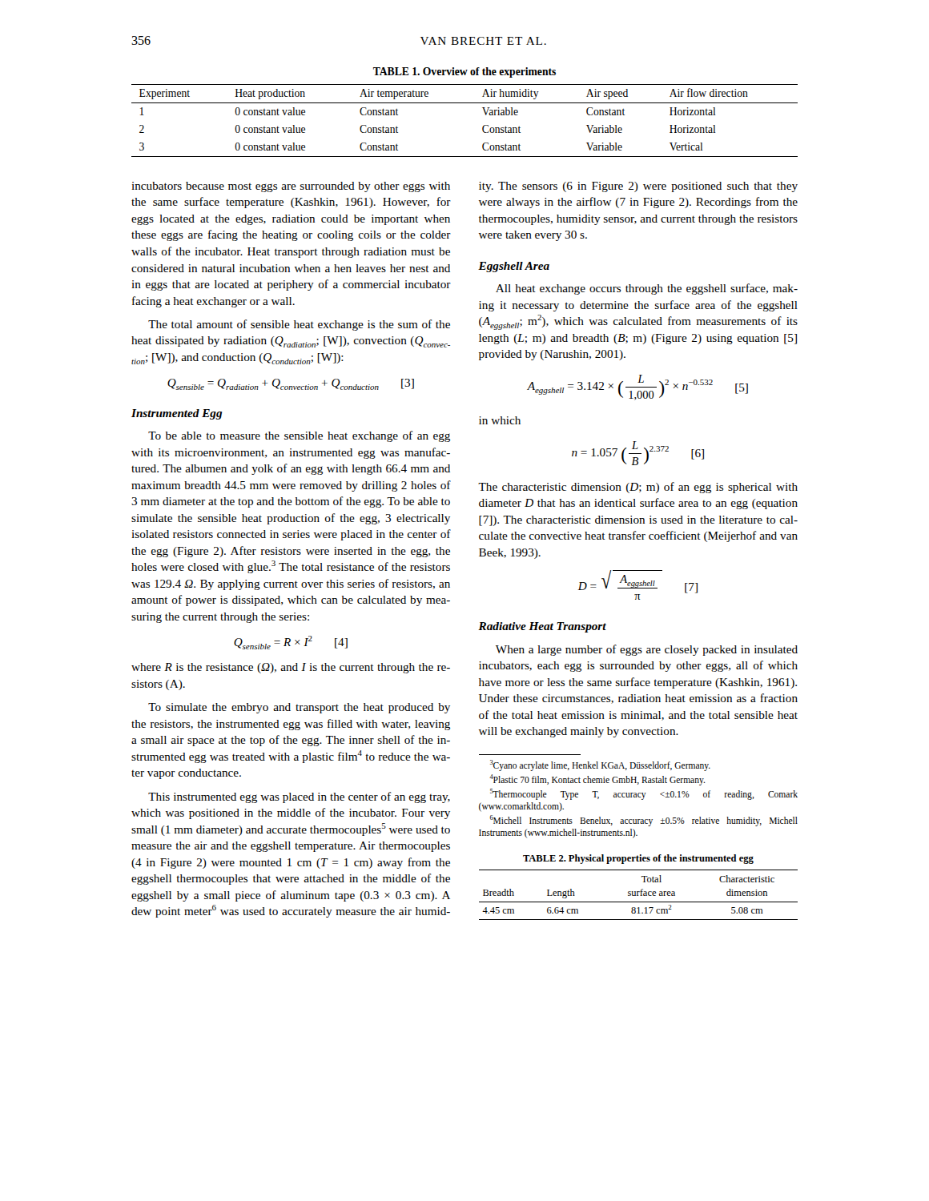356
VAN BRECHT ET AL.
TABLE 1. Overview of the experiments
| Experiment | Heat production | Air temperature | Air humidity | Air speed | Air flow direction |
| --- | --- | --- | --- | --- | --- |
| 1 | 0 constant value | Constant | Variable | Constant | Horizontal |
| 2 | 0 constant value | Constant | Constant | Variable | Horizontal |
| 3 | 0 constant value | Constant | Constant | Variable | Vertical |
incubators because most eggs are surrounded by other eggs with the same surface temperature (Kashkin, 1961). However, for eggs located at the edges, radiation could be important when these eggs are facing the heating or cooling coils or the colder walls of the incubator. Heat transport through radiation must be considered in natural incubation when a hen leaves her nest and in eggs that are located at periphery of a commercial incubator facing a heat exchanger or a wall.
The total amount of sensible heat exchange is the sum of the heat dissipated by radiation (Qradiation; [W]), convection (Qconvection; [W]), and conduction (Qconduction; [W]):
Qsensible = Qradiation + Qconvection + Qconduction [3]
Instrumented Egg
To be able to measure the sensible heat exchange of an egg with its microenvironment, an instrumented egg was manufactured. The albumen and yolk of an egg with length 66.4 mm and maximum breadth 44.5 mm were removed by drilling 2 holes of 3 mm diameter at the top and the bottom of the egg. To be able to simulate the sensible heat production of the egg, 3 electrically isolated resistors connected in series were placed in the center of the egg (Figure 2). After resistors were inserted in the egg, the holes were closed with glue.3 The total resistance of the resistors was 129.4 Ω. By applying current over this series of resistors, an amount of power is dissipated, which can be calculated by measuring the current through the series:
Qsensible = R × I2 [4]
where R is the resistance (Ω), and I is the current through the resistors (A).
To simulate the embryo and transport the heat produced by the resistors, the instrumented egg was filled with water, leaving a small air space at the top of the egg. The inner shell of the instrumented egg was treated with a plastic film4 to reduce the water vapor conductance.
This instrumented egg was placed in the center of an egg tray, which was positioned in the middle of the incubator. Four very small (1 mm diameter) and accurate thermocouples5 were used to measure the air and the eggshell temperature. Air thermocouples (4 in Figure 2) were mounted 1 cm (T = 1 cm) away from the eggshell thermocouples that were attached in the middle of the eggshell by a small piece of aluminum tape (0.3 × 0.3 cm). A dew point meter6 was used to accurately measure the air humidity. The sensors (6 in Figure 2) were positioned such that they were always in the airflow (7 in Figure 2). Recordings from the thermocouples, humidity sensor, and current through the resistors were taken every 30 s.
Eggshell Area
All heat exchange occurs through the eggshell surface, making it necessary to determine the surface area of the eggshell (Aeggshell; m2), which was calculated from measurements of its length (L; m) and breadth (B; m) (Figure 2) using equation [5] provided by (Narushin, 2001).
Aeggshell = 3.142 × (L 1,000)2 × n−0.532 [5]
in which
n = 1.057 (LB)2.372 [6]
The characteristic dimension (D; m) of an egg is spherical with diameter D that has an identical surface area to an egg (equation [7]). The characteristic dimension is used in the literature to calculate the convective heat transfer coefficient (Meijerhof and van Beek, 1993).
D = √Aeggshell π [7]
Radiative Heat Transport
When a large number of eggs are closely packed in insulated incubators, each egg is surrounded by other eggs, all of which have more or less the same surface temperature (Kashkin, 1961). Under these circumstances, radiation heat emission as a fraction of the total heat emission is minimal, and the total sensible heat will be exchanged mainly by convection.
3Cyano acrylate lime, Henkel KGaA, Düsseldorf, Germany.
4Plastic 70 film, Kontact chemie GmbH, Rastalt Germany.
5Thermocouple Type T, accuracy <±0.1% of reading, Comark (www.comarkltd.com).
6Michell Instruments Benelux, accuracy ±0.5% relative humidity, Michell Instruments (www.michell-instruments.nl).
TABLE 2. Physical properties of the instrumented egg
| Breadth | Length | Total surface area | Characteristic dimension |
| --- | --- | --- | --- |
| 4.45 cm | 6.64 cm | 81.17 cm 2 | 5.08 cm |